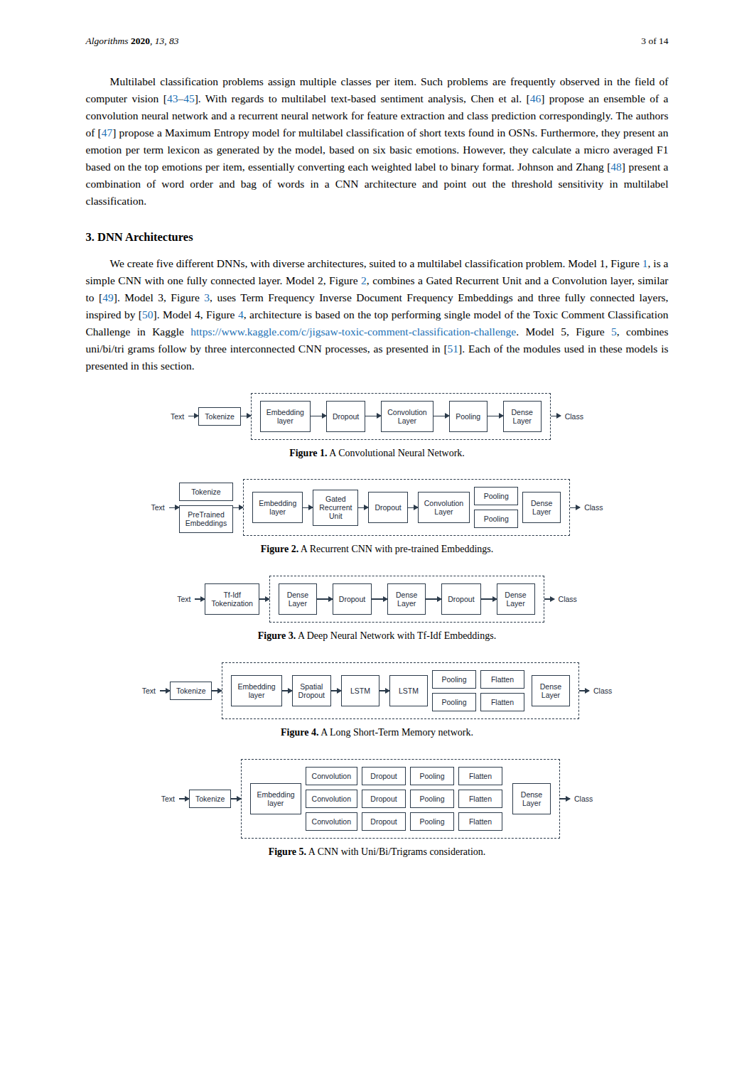Algorithms 2020, 13, 83
3 of 14
Multilabel classification problems assign multiple classes per item. Such problems are frequently observed in the field of computer vision [43–45]. With regards to multilabel text-based sentiment analysis, Chen et al. [46] propose an ensemble of a convolution neural network and a recurrent neural network for feature extraction and class prediction correspondingly. The authors of [47] propose a Maximum Entropy model for multilabel classification of short texts found in OSNs. Furthermore, they present an emotion per term lexicon as generated by the model, based on six basic emotions. However, they calculate a micro averaged F1 based on the top emotions per item, essentially converting each weighted label to binary format. Johnson and Zhang [48] present a combination of word order and bag of words in a CNN architecture and point out the threshold sensitivity in multilabel classification.
3. DNN Architectures
We create five different DNNs, with diverse architectures, suited to a multilabel classification problem. Model 1, Figure 1, is a simple CNN with one fully connected layer. Model 2, Figure 2, combines a Gated Recurrent Unit and a Convolution layer, similar to [49]. Model 3, Figure 3, uses Term Frequency Inverse Document Frequency Embeddings and three fully connected layers, inspired by [50]. Model 4, Figure 4, architecture is based on the top performing single model of the Toxic Comment Classification Challenge in Kaggle https://www.kaggle.com/c/jigsaw-toxic-comment-classification-challenge. Model 5, Figure 5, combines uni/bi/tri grams follow by three interconnected CNN processes, as presented in [51]. Each of the modules used in these models is presented in this section.
Text
Tokenize
Embedding
layer
Dropout
Convolution
Layer
Pooling
Dense
Layer
Class
Figure 1. A Convolutional Neural Network.
Text
Tokenize
PreTrained
Embeddings
Embedding
layer
Gated
Recurrent
Unit
Dropout
Convolution
Layer
Pooling
Pooling
Dense
Layer
Class
Figure 2. A Recurrent CNN with pre-trained Embeddings.
Text
Tf-Idf
Tokenization
Dense
Layer
Dropout
Dense
Layer
Dropout
Dense
Layer
Class
Figure 3. A Deep Neural Network with Tf-Idf Embeddings.
Text
Tokenize
Embedding
layer
Spatial
Dropout
LSTM
LSTM
Pooling
Pooling
Flatten
Flatten
Dense
Layer
Class
Figure 4. A Long Short-Term Memory network.
Text
Tokenize
Embedding
layer
Convolution
Convolution
Convolution
Dropout
Dropout
Dropout
Pooling
Pooling
Pooling
Flatten
Flatten
Flatten
Dense
Layer
Class
Figure 5. A CNN with Uni/Bi/Trigrams consideration.